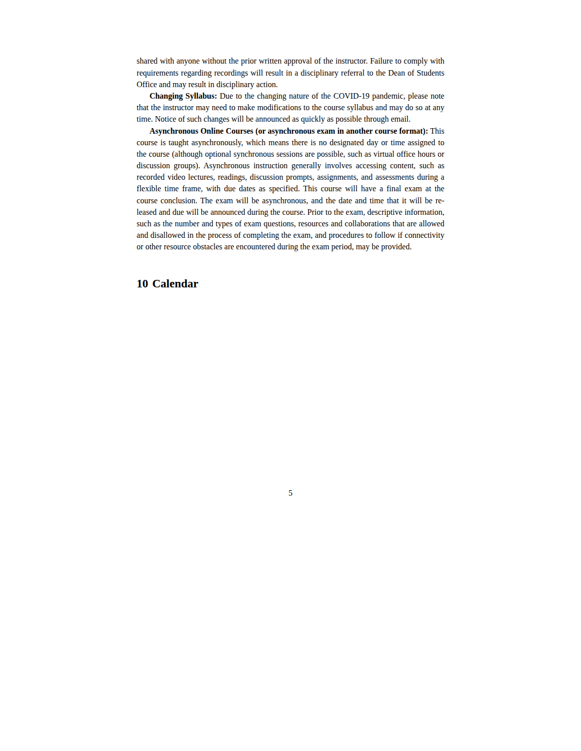shared with anyone without the prior written approval of the instructor. Failure to comply with requirements regarding recordings will result in a disciplinary referral to the Dean of Students Office and may result in disciplinary action.
Changing Syllabus: Due to the changing nature of the COVID-19 pandemic, please note that the instructor may need to make modifications to the course syllabus and may do so at any time. Notice of such changes will be announced as quickly as possible through email.
Asynchronous Online Courses (or asynchronous exam in another course format): This course is taught asynchronously, which means there is no designated day or time assigned to the course (although optional synchronous sessions are possible, such as virtual office hours or discussion groups). Asynchronous instruction generally involves accessing content, such as recorded video lectures, readings, discussion prompts, assignments, and assessments during a flexible time frame, with due dates as specified. This course will have a final exam at the course conclusion. The exam will be asynchronous, and the date and time that it will be released and due will be announced during the course. Prior to the exam, descriptive information, such as the number and types of exam questions, resources and collaborations that are allowed and disallowed in the process of completing the exam, and procedures to follow if connectivity or other resource obstacles are encountered during the exam period, may be provided.
10 Calendar
5